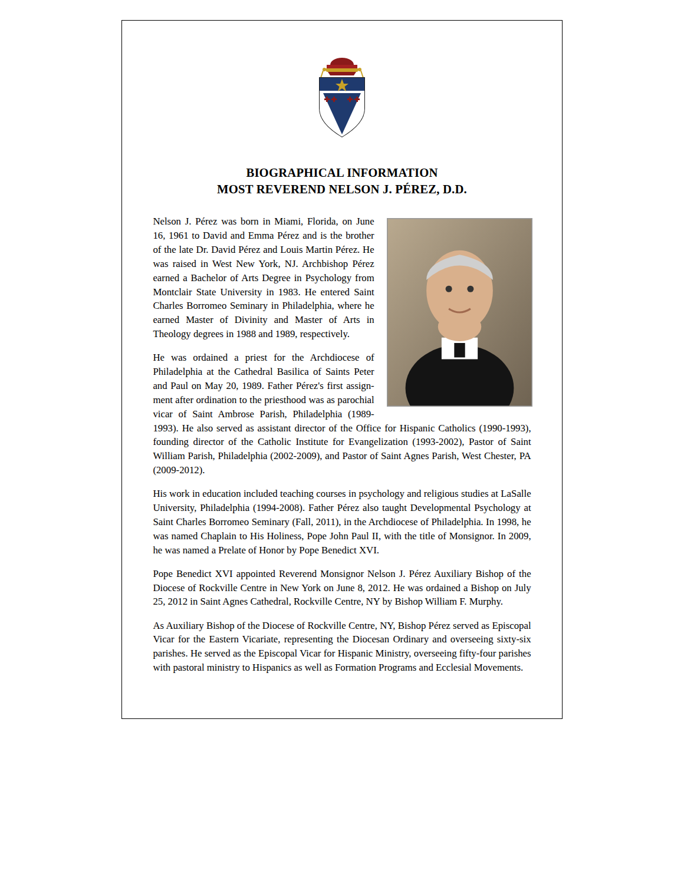BIOGRAPHICAL INFORMATION
MOST REVEREND NELSON J. PÉREZ, D.D.
Nelson J. Pérez was born in Miami, Florida, on June 16, 1961 to David and Emma Pérez and is the brother of the late Dr. David Pérez and Louis Martin Pérez. He was raised in West New York, NJ. Archbishop Pérez earned a Bachelor of Arts Degree in Psychology from Montclair State University in 1983. He entered Saint Charles Borromeo Seminary in Philadelphia, where he earned Master of Divinity and Master of Arts in Theology degrees in 1988 and 1989, respectively.
He was ordained a priest for the Archdiocese of Philadelphia at the Cathedral Basilica of Saints Peter and Paul on May 20, 1989. Father Pérez's first assignment after ordination to the priesthood was as parochial vicar of Saint Ambrose Parish, Philadelphia (1989-1993). He also served as assistant director of the Office for Hispanic Catholics (1990-1993), founding director of the Catholic Institute for Evangelization (1993-2002), Pastor of Saint William Parish, Philadelphia (2002-2009), and Pastor of Saint Agnes Parish, West Chester, PA (2009-2012).
His work in education included teaching courses in psychology and religious studies at LaSalle University, Philadelphia (1994-2008). Father Pérez also taught Developmental Psychology at Saint Charles Borromeo Seminary (Fall, 2011), in the Archdiocese of Philadelphia. In 1998, he was named Chaplain to His Holiness, Pope John Paul II, with the title of Monsignor. In 2009, he was named a Prelate of Honor by Pope Benedict XVI.
Pope Benedict XVI appointed Reverend Monsignor Nelson J. Pérez Auxiliary Bishop of the Diocese of Rockville Centre in New York on June 8, 2012. He was ordained a Bishop on July 25, 2012 in Saint Agnes Cathedral, Rockville Centre, NY by Bishop William F. Murphy.
As Auxiliary Bishop of the Diocese of Rockville Centre, NY, Bishop Pérez served as Episcopal Vicar for the Eastern Vicariate, representing the Diocesan Ordinary and overseeing sixty-six parishes. He served as the Episcopal Vicar for Hispanic Ministry, overseeing fifty-four parishes with pastoral ministry to Hispanics as well as Formation Programs and Ecclesial Movements.